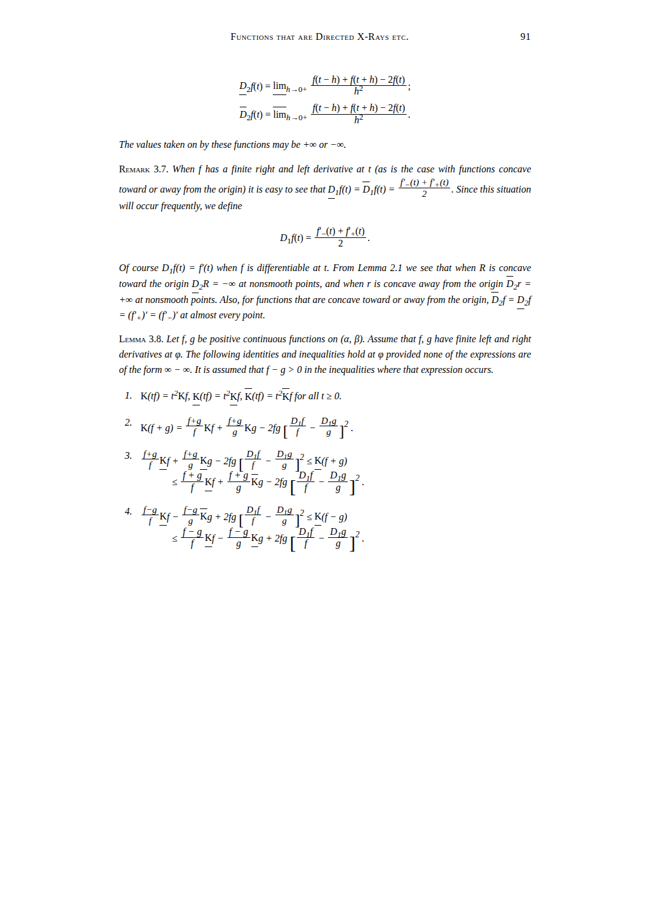Functions that are Directed X-Rays etc. 91
D2f(t) = limh→0+ f(t − h) + f(t + h) − 2f(t) h2; D2f(t) = limh→0+ f(t − h) + f(t + h) − 2f(t) h2.
The values taken on by these functions may be +∞ or −∞.
Remark 3.7. When f has a finite right and left derivative at t (as is the case with functions concave toward or away from the origin) it is easy to see that D1f(t) = D1f(t) = f′−(t) + f′+(t) 2. Since this situation will occur frequently, we define
D1f(t) = f′−(t) + f′+(t) 2.
Of course D1f(t) = f′(t) when f is differentiable at t. From Lemma 2.1 we see that when R is concave toward the origin D2R = −∞ at nonsmooth points, and when r is concave away from the origin D2r = +∞ at nonsmooth points. Also, for functions that are concave toward or away from the origin, D2f = D2f = (f′+)′ = (f′−)′ at almost every point.
Lemma 3.8. Let f, g be positive continuous functions on (α, β). Assume that f, g have finite left and right derivatives at φ. The following identities and inequalities hold at φ provided none of the expressions are of the form ∞ − ∞. It is assumed that f − g > 0 in the inequalities where that expression occurs.
K(tf) = t2Kf, K(tf) = t2Kf, K(tf) = t2Kf for all t ≥ 0.
K(f + g) = f+g f Kf + f+g g Kg − 2fg [D1f f − D1g g]2 .
f+g f Kf + f+g g Kg − 2fg [D1f f − D1g g]2 ≤ K(f + g)
≤ f + g f Kf + f + g g Kg − 2fg [D1f f − D1g g]2 .
f−g f Kf − f−g g Kg + 2fg [D1f f − D1g g]2 ≤ K(f − g)
≤ f − g f Kf − f − g g Kg + 2fg [D1f f − D1g g]2 .